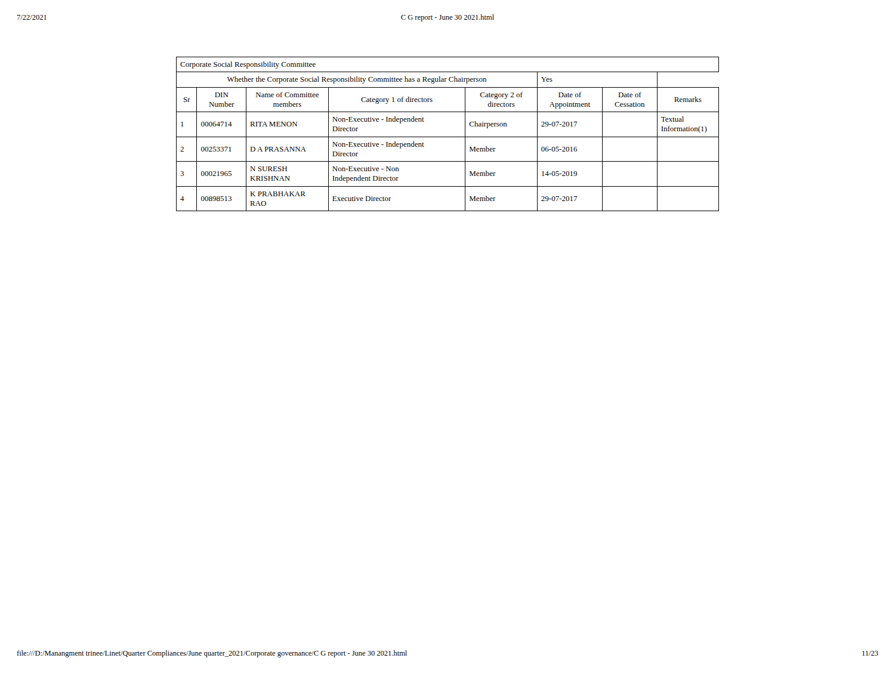7/22/2021
C G report - June 30 2021.html
| Corporate Social Responsibility Committee |
| Whether the Corporate Social Responsibility Committee has a Regular Chairperson | Yes | |
| Sr | DIN Number | Name of Committee members | Category 1 of directors | Category 2 of directors | Date of Appointment | Date of Cessation | Remarks |
| 1 | 00064714 | RITA MENON | Non-Executive - Independent Director | Chairperson | 29-07-2017 | | Textual Information(1) |
| 2 | 00253371 | D A PRASANNA | Non-Executive - Independent Director | Member | 06-05-2016 | | |
| 3 | 00021965 | N SURESH KRISHNAN | Non-Executive - Non Independent Director | Member | 14-05-2019 | | |
| 4 | 00898513 | K PRABHAKAR RAO | Executive Director | Member | 29-07-2017 | | |
file:///D:/Manangment trinee/Linet/Quarter Compliances/June quarter_2021/Corporate governance/C G report - June 30 2021.html
11/23